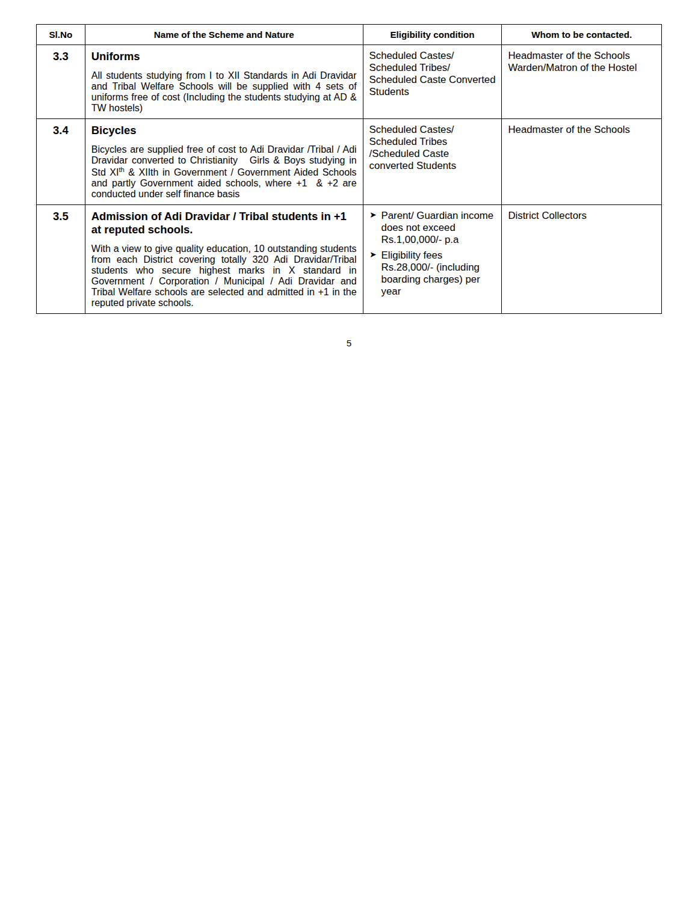| Sl.No | Name of the Scheme and Nature | Eligibility condition | Whom to be contacted. |
| --- | --- | --- | --- |
| 3.3 | Uniforms All students studying from I to XII Standards in Adi Dravidar and Tribal Welfare Schools will be supplied with 4 sets of uniforms free of cost (Including the students studying at AD & TW hostels) | Scheduled Castes/ Scheduled Tribes/ Scheduled Caste Converted Students | Headmaster of the Schools Warden/Matron of the Hostel |
| 3.4 | Bicycles Bicycles are supplied free of cost to Adi Dravidar /Tribal / Adi Dravidar converted to Christianity Girls & Boys studying in Std XI th & XIIth in Government / Government Aided Schools and partly Government aided schools, where +1 & +2 are conducted under self finance basis | Scheduled Castes/ Scheduled Tribes /Scheduled Caste converted Students | Headmaster of the Schools |
| 3.5 | Admission of Adi Dravidar / Tribal students in +1 at reputed schools. With a view to give quality education, 10 outstanding students from each District covering totally 320 Adi Dravidar/Tribal students who secure highest marks in X standard in Government / Corporation / Municipal / Adi Dravidar and Tribal Welfare schools are selected and admitted in +1 in the reputed private schools. | Parent/ Guardian income does not exceed Rs.1,00,000/- p.a Eligibility fees Rs.28,000/- (including boarding charges) per year | District Collectors |
5